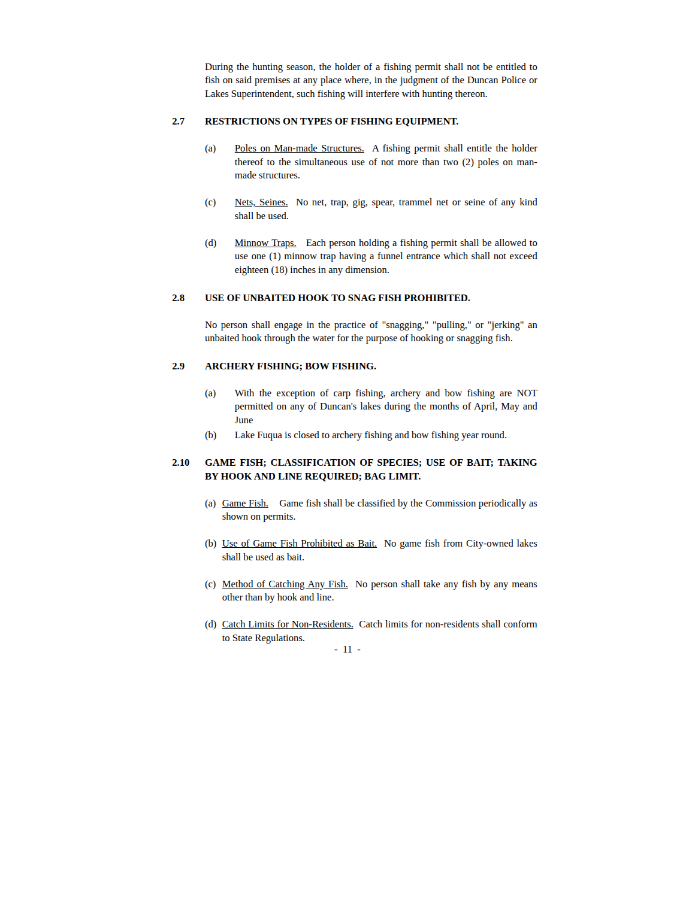During the hunting season, the holder of a fishing permit shall not be entitled to fish on said premises at any place where, in the judgment of the Duncan Police or Lakes Superintendent, such fishing will interfere with hunting thereon.
2.7 RESTRICTIONS ON TYPES OF FISHING EQUIPMENT.
(a) Poles on Man-made Structures. A fishing permit shall entitle the holder thereof to the simultaneous use of not more than two (2) poles on man-made structures.
(c) Nets, Seines. No net, trap, gig, spear, trammel net or seine of any kind shall be used.
(d) Minnow Traps. Each person holding a fishing permit shall be allowed to use one (1) minnow trap having a funnel entrance which shall not exceed eighteen (18) inches in any dimension.
2.8 USE OF UNBAITED HOOK TO SNAG FISH PROHIBITED.
No person shall engage in the practice of "snagging," "pulling," or "jerking" an unbaited hook through the water for the purpose of hooking or snagging fish.
2.9 ARCHERY FISHING; BOW FISHING.
(a) With the exception of carp fishing, archery and bow fishing are NOT permitted on any of Duncan's lakes during the months of April, May and June
(b) Lake Fuqua is closed to archery fishing and bow fishing year round.
2.10 GAME FISH; CLASSIFICATION OF SPECIES; USE OF BAIT; TAKING BY HOOK AND LINE REQUIRED; BAG LIMIT.
(a) Game Fish. Game fish shall be classified by the Commission periodically as shown on permits.
(b) Use of Game Fish Prohibited as Bait. No game fish from City-owned lakes shall be used as bait.
(c) Method of Catching Any Fish. No person shall take any fish by any means other than by hook and line.
(d) Catch Limits for Non-Residents. Catch limits for non-residents shall conform to State Regulations.
- 11 -